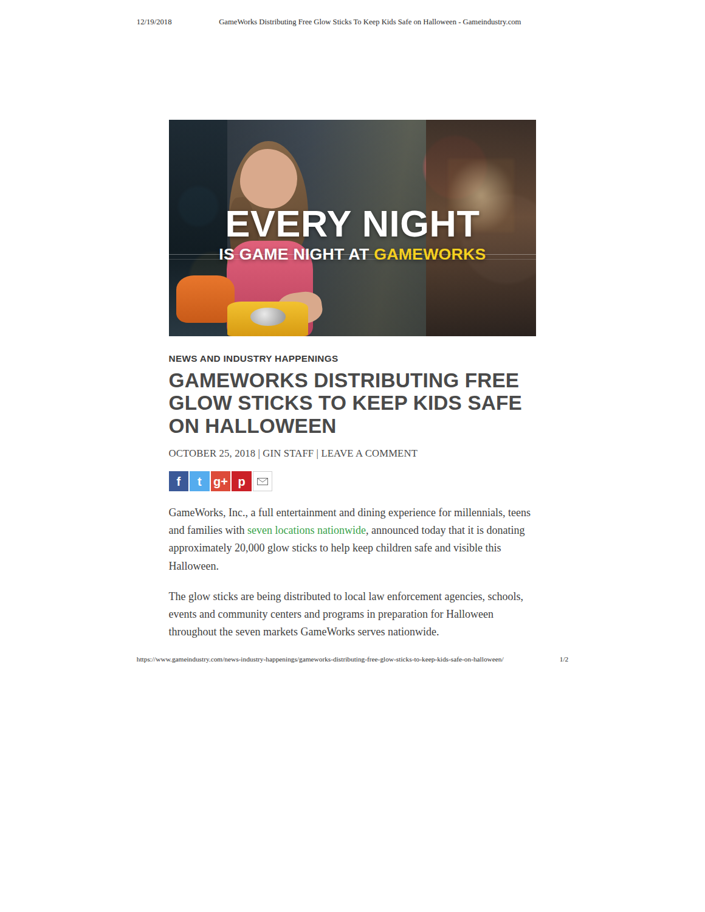12/19/2018
GameWorks Distributing Free Glow Sticks To Keep Kids Safe on Halloween - Gameindustry.com
EVERY NIGHT
IS GAME NIGHT AT GAMEWORKS
NEWS AND INDUSTRY HAPPENINGS
GAMEWORKS DISTRIBUTING FREE GLOW STICKS TO KEEP KIDS SAFE ON HALLOWEEN
OCTOBER 25, 2018 | GIN STAFF | LEAVE A COMMENT
f t g+ p
GameWorks, Inc., a full entertainment and dining experience for millennials, teens and families with seven locations nationwide, announced today that it is donating approximately 20,000 glow sticks to help keep children safe and visible this Halloween.
The glow sticks are being distributed to local law enforcement agencies, schools, events and community centers and programs in preparation for Halloween throughout the seven markets GameWorks serves nationwide.
https://www.gameindustry.com/news-industry-happenings/gameworks-distributing-free-glow-sticks-to-keep-kids-safe-on-halloween/
1/2